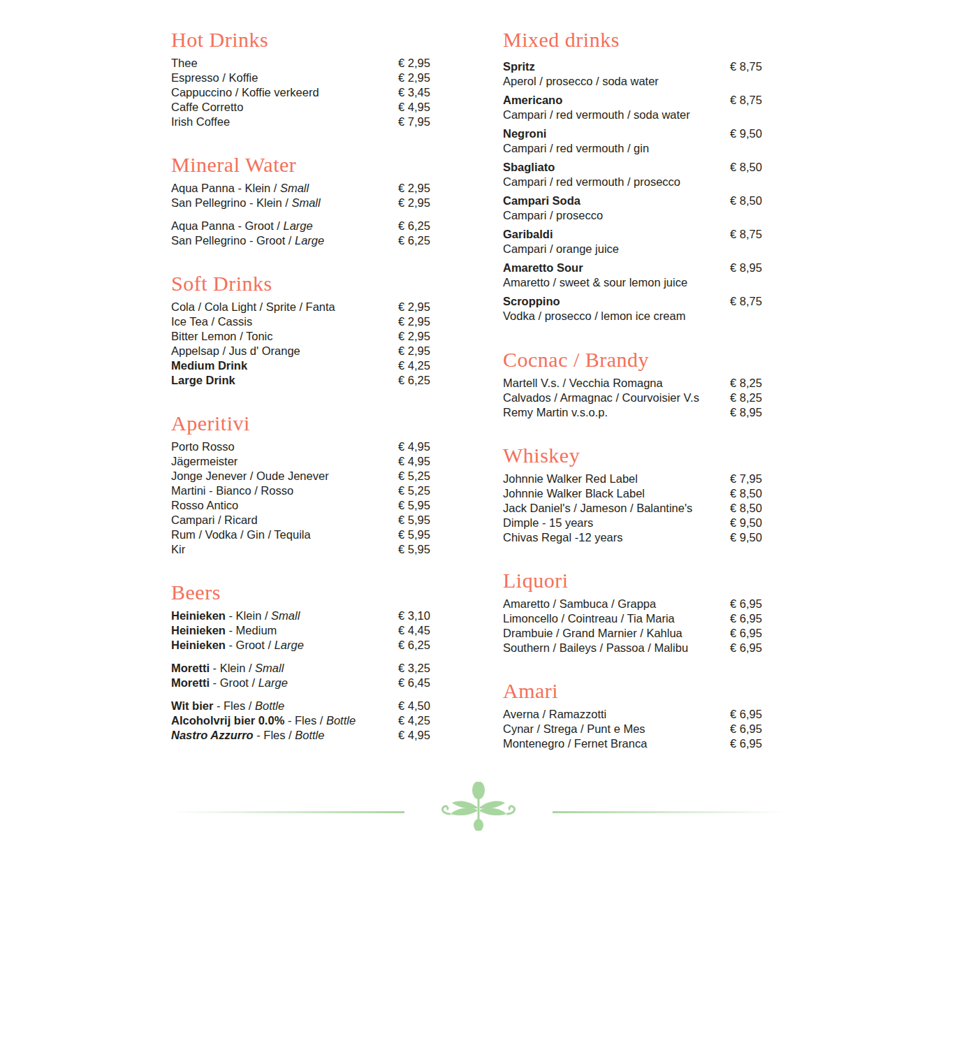Hot Drinks
| Thee | € 2,95 |
| Espresso / Koffie | € 2,95 |
| Cappuccino / Koffie verkeerd | € 3,45 |
| Caffe Corretto | € 4,95 |
| Irish Coffee | € 7,95 |
Mineral Water
| Aqua Panna - Klein / Small | € 2,95 |
| San Pellegrino - Klein / Small | € 2,95 |
| Aqua Panna - Groot / Large | € 6,25 |
| San Pellegrino - Groot / Large | € 6,25 |
Soft Drinks
| Cola / Cola Light / Sprite / Fanta | € 2,95 |
| Ice Tea / Cassis | € 2,95 |
| Bitter Lemon / Tonic | € 2,95 |
| Appelsap / Jus d' Orange | € 2,95 |
| Medium Drink | € 4,25 |
| Large Drink | € 6,25 |
Aperitivi
| Porto Rosso | € 4,95 |
| Jägermeister | € 4,95 |
| Jonge Jenever / Oude Jenever | € 5,25 |
| Martini - Bianco / Rosso | € 5,25 |
| Rosso Antico | € 5,95 |
| Campari / Ricard | € 5,95 |
| Rum / Vodka / Gin / Tequila | € 5,95 |
| Kir | € 5,95 |
Beers
| Heinieken - Klein / Small | € 3,10 |
| Heinieken - Medium | € 4,45 |
| Heinieken - Groot / Large | € 6,25 |
| Moretti - Klein / Small | € 3,25 |
| Moretti - Groot / Large | € 6,45 |
| Wit bier - Fles / Bottle | € 4,50 |
| Alcoholvrij bier 0.0% - Fles / Bottle | € 4,25 |
| Nastro Azzurro - Fles / Bottle | € 4,95 |
Mixed drinks
| Spritz | € 8,75 |
| Aperol / prosecco / soda water |
| Americano | € 8,75 |
| Campari / red vermouth / soda water |
| Negroni | € 9,50 |
| Campari / red vermouth / gin |
| Sbagliato | € 8,50 |
| Campari / red vermouth / prosecco |
| Campari Soda | € 8,50 |
| Campari / prosecco |
| Garibaldi | € 8,75 |
| Campari / orange juice |
| Amaretto Sour | € 8,95 |
| Amaretto / sweet & sour lemon juice |
| Scroppino | € 8,75 |
| Vodka / prosecco / lemon ice cream |
Cocnac / Brandy
| Martell V.s. / Vecchia Romagna | € 8,25 |
| Calvados / Armagnac / Courvoisier V.s | € 8,25 |
| Remy Martin v.s.o.p. | € 8,95 |
Whiskey
| Johnnie Walker Red Label | € 7,95 |
| Johnnie Walker Black Label | € 8,50 |
| Jack Daniel's / Jameson / Balantine's | € 8,50 |
| Dimple - 15 years | € 9,50 |
| Chivas Regal -12 years | € 9,50 |
Liquori
| Amaretto / Sambuca / Grappa | € 6,95 |
| Limoncello / Cointreau / Tia Maria | € 6,95 |
| Drambuie / Grand Marnier / Kahlua | € 6,95 |
| Southern / Baileys / Passoa / Malibu | € 6,95 |
Amari
| Averna / Ramazzotti | € 6,95 |
| Cynar / Strega / Punt e Mes | € 6,95 |
| Montenegro / Fernet Branca | € 6,95 |